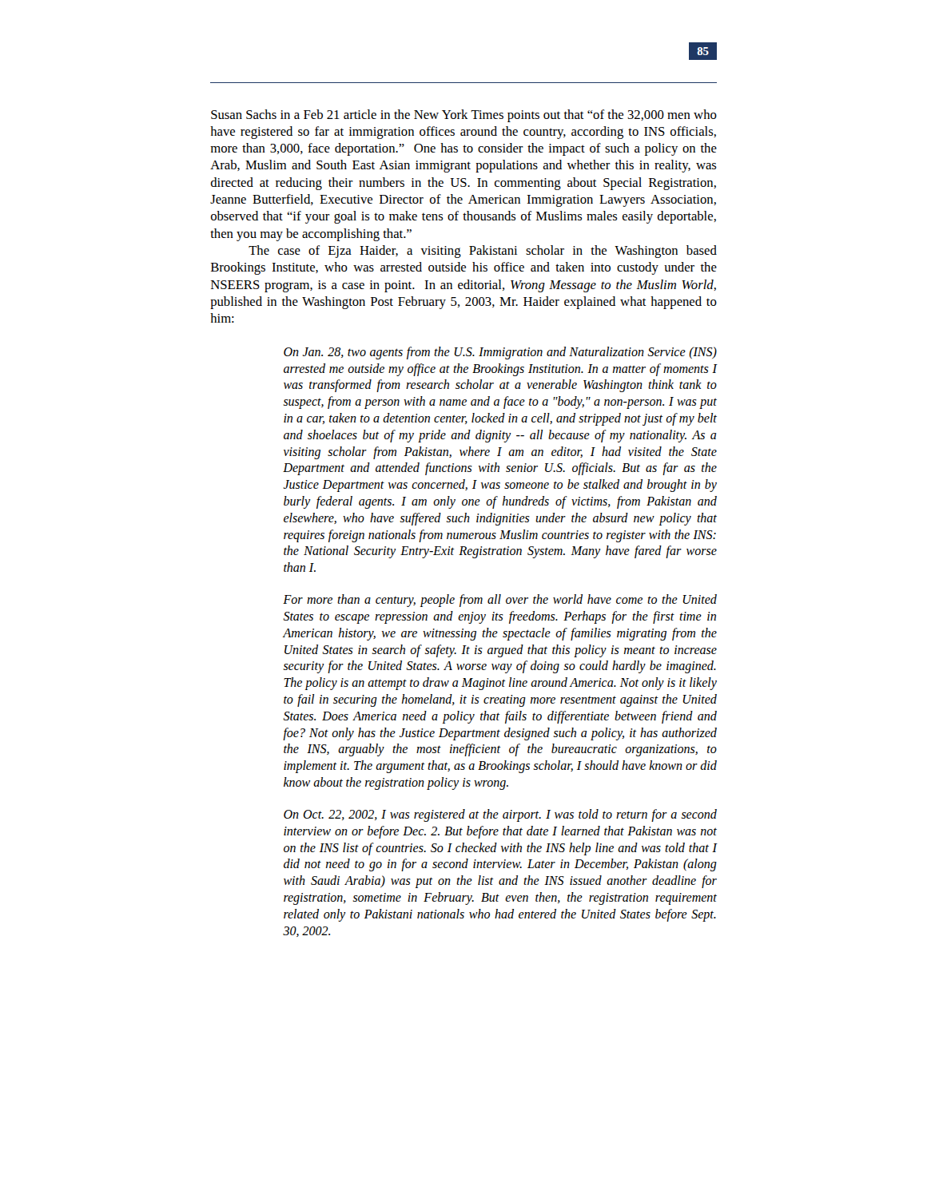85
Susan Sachs in a Feb 21 article in the New York Times points out that “of the 32,000 men who have registered so far at immigration offices around the country, according to INS officials, more than 3,000, face deportation.” One has to consider the impact of such a policy on the Arab, Muslim and South East Asian immigrant populations and whether this in reality, was directed at reducing their numbers in the US. In commenting about Special Registration, Jeanne Butterfield, Executive Director of the American Immigration Lawyers Association, observed that “if your goal is to make tens of thousands of Muslims males easily deportable, then you may be accomplishing that.”
The case of Ejza Haider, a visiting Pakistani scholar in the Washington based Brookings Institute, who was arrested outside his office and taken into custody under the NSEERS program, is a case in point. In an editorial, Wrong Message to the Muslim World, published in the Washington Post February 5, 2003, Mr. Haider explained what happened to him:
On Jan. 28, two agents from the U.S. Immigration and Naturalization Service (INS) arrested me outside my office at the Brookings Institution. In a matter of moments I was transformed from research scholar at a venerable Washington think tank to suspect, from a person with a name and a face to a "body," a non-person. I was put in a car, taken to a detention center, locked in a cell, and stripped not just of my belt and shoelaces but of my pride and dignity -- all because of my nationality. As a visiting scholar from Pakistan, where I am an editor, I had visited the State Department and attended functions with senior U.S. officials. But as far as the Justice Department was concerned, I was someone to be stalked and brought in by burly federal agents. I am only one of hundreds of victims, from Pakistan and elsewhere, who have suffered such indignities under the absurd new policy that requires foreign nationals from numerous Muslim countries to register with the INS: the National Security Entry-Exit Registration System. Many have fared far worse than I.
For more than a century, people from all over the world have come to the United States to escape repression and enjoy its freedoms. Perhaps for the first time in American history, we are witnessing the spectacle of families migrating from the United States in search of safety. It is argued that this policy is meant to increase security for the United States. A worse way of doing so could hardly be imagined. The policy is an attempt to draw a Maginot line around America. Not only is it likely to fail in securing the homeland, it is creating more resentment against the United States. Does America need a policy that fails to differentiate between friend and foe? Not only has the Justice Department designed such a policy, it has authorized the INS, arguably the most inefficient of the bureaucratic organizations, to implement it. The argument that, as a Brookings scholar, I should have known or did know about the registration policy is wrong.
On Oct. 22, 2002, I was registered at the airport. I was told to return for a second interview on or before Dec. 2. But before that date I learned that Pakistan was not on the INS list of countries. So I checked with the INS help line and was told that I did not need to go in for a second interview. Later in December, Pakistan (along with Saudi Arabia) was put on the list and the INS issued another deadline for registration, sometime in February. But even then, the registration requirement related only to Pakistani nationals who had entered the United States before Sept. 30, 2002.